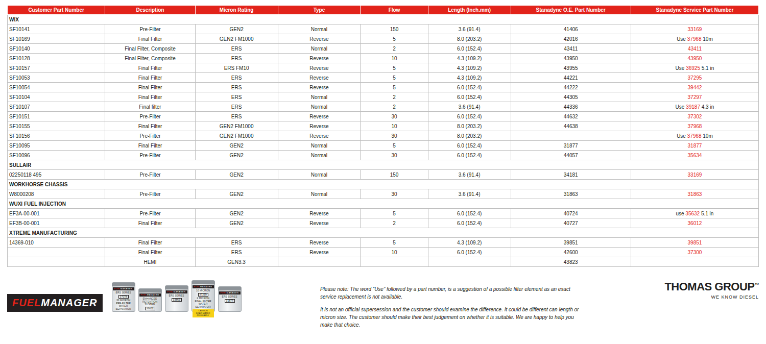| Customer Part Number | Description | Micron Rating | Type | Flow | Length (Inch.mm) | Stanadyne O.E. Part Number | Stanadyne Service Part Number |
| --- | --- | --- | --- | --- | --- | --- | --- |
| WIX |
| SF10141 | Pre-Filter | GEN2 | Normal | 150 | 3.6 (91.4) | 41406 | 33169 |
| SF10169 | Final Filter | GEN2 FM1000 | Reverse | 5 | 8.0 (203.2) | 42016 | Use 37968 10m |
| SF10140 | Final Filter, Composite | ERS | Normal | 2 | 6.0 (152.4) | 43411 | 43411 |
| SF10128 | Final Filter, Composite | ERS | Reverse | 10 | 4.3 (109.2) | 43950 | 43950 |
| SF10157 | Final Filter | ERS FM10 | Reverse | 5 | 4.3 (109.2) | 43955 | Use 36925 5.1 in |
| SF10053 | Final Filter | ERS | Reverse | 5 | 4.3 (109.2) | 44221 | 37295 |
| SF10054 | Final Filter | ERS | Reverse | 5 | 6.0 (152.4) | 44222 | 39442 |
| SF10104 | Final Filter | ERS | Normal | 2 | 6.0 (152.4) | 44305 | 37297 |
| SF10107 | Final filter | ERS | Normal | 2 | 3.6 (91.4) | 44336 | Use 39187 4.3 in |
| SF10151 | Pre-Filter | ERS | Reverse | 30 | 6.0 (152.4) | 44632 | 37302 |
| SF10155 | Final Filter | GEN2 FM1000 | Reverse | 10 | 8.0 (203.2) | 44638 | 37968 |
| SF10156 | Pre-Filter | GEN2 FM1000 | Reverse | 30 | 8.0 (203.2) | | Use 37968 10m |
| SF10095 | Final Filter | GEN2 | Normal | 5 | 6.0 (152.4) | 31877 | 31877 |
| SF10096 | Pre-Filter | GEN2 | Normal | 30 | 6.0 (152.4) | 44057 | 35634 |
| SULLAIR |
| 02250118 495 | Pre-Filter | GEN2 | Normal | 150 | 3.6 (91.4) | 34181 | 33169 |
| WORKHORSE CHASSIS |
| W8000208 | Pre-Filter | GEN2 | Normal | 30 | 3.6 (91.4) | 31863 | 31863 |
| WUXI FUEL INJECTION |
| EF3A-00-001 | Pre-Filter | GEN2 | Reverse | 5 | 6.0 (152.4) | 40724 | use 35632 5.1 in |
| EF3B-00-001 | Final Filter | GEN2 | Reverse | 2 | 6.0 (152.4) | 40727 | 36012 |
| XTREME MANUFACTURING |
| 14369-010 | Final Filter | ERS | Reverse | 5 | 4.3 (109.2) | 39851 | 39851 |
| | Final Filter | ERS | Reverse | 10 | 6.0 (152.4) | 42600 | 37300 |
| | HEMI | GEN3.3 | | | | 43823 | |
FUELMANAGER
FUELMANAGER
ERS SERIES
37078
30 MICRON
PRE-FILTER
WATER SEPARATOR
FUELMANAGER
ENHANCED RETENTION SYSTEM
36632
FUELMANAGER
ERS SERIES
33862
FUELMANAGER
10 MICRON
37269
2 MICRON
FINAL FILTER
WATER SEPARATOR
CAUTION
DRAIN WATER REGULARLY
FUELMANAGER
ERS SERIES
31877
Please note: The word “Use” followed by a part number, is a suggestion of a possible filter element as an exact service replacement is not available.
It is not an official supersession and the customer should examine the difference. It could be different can length or micron size. The customer should make their best judgement on whether it is suitable. We are happy to help you make that choice.
THOMAS GROUP™
WE KNOW DIESEL